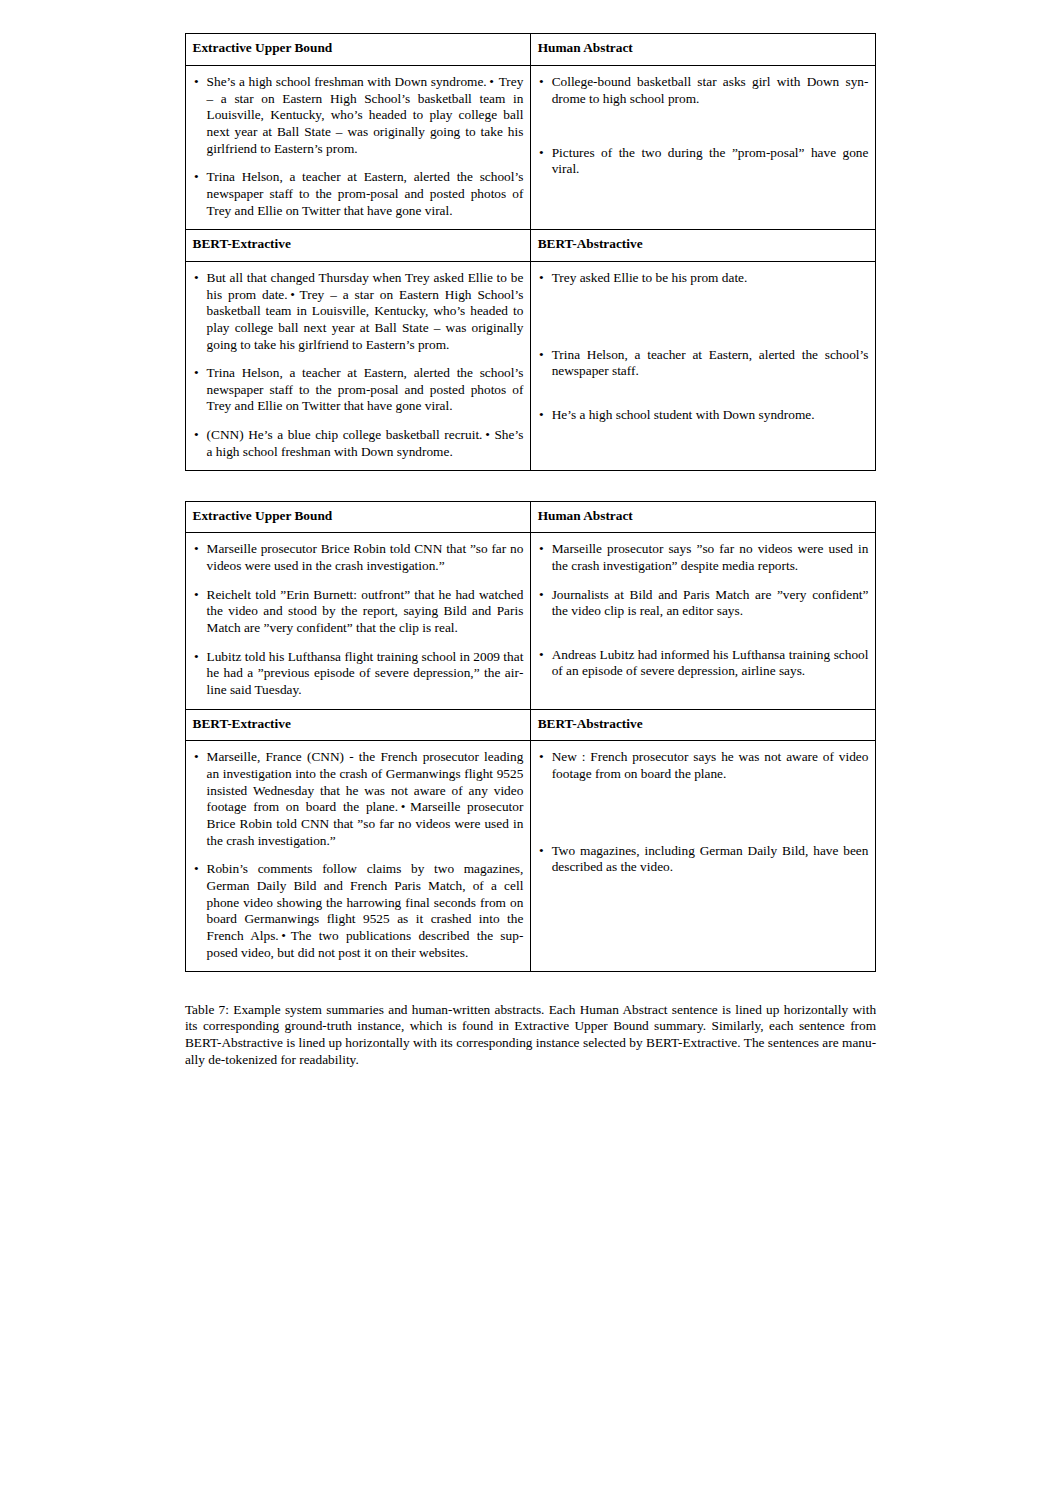| Extractive Upper Bound | Human Abstract |
| She’s a high school freshman with Down syndrome. Trey – a star on Eastern High School’s basketball team in Louisville, Kentucky, who’s headed to play college ball next year at Ball State – was originally going to take his girlfriend to Eastern’s prom. Trina Helson, a teacher at Eastern, alerted the school’s newspaper staff to the prom-posal and posted photos of Trey and Ellie on Twitter that have gone viral. | College-bound basketball star asks girl with Down syndrome to high school prom. Pictures of the two during the ”prom-posal” have gone viral. |
| BERT-Extractive | BERT-Abstractive |
| But all that changed Thursday when Trey asked Ellie to be his prom date. Trey – a star on Eastern High School’s basketball team in Louisville, Kentucky, who’s headed to play college ball next year at Ball State – was originally going to take his girlfriend to Eastern’s prom. Trina Helson, a teacher at Eastern, alerted the school’s newspaper staff to the prom-posal and posted photos of Trey and Ellie on Twitter that have gone viral. (CNN) He’s a blue chip college basketball recruit. She’s a high school freshman with Down syndrome. | Trey asked Ellie to be his prom date. Trina Helson, a teacher at Eastern, alerted the school’s newspaper staff. He’s a high school student with Down syndrome. |
| Extractive Upper Bound | Human Abstract |
| Marseille prosecutor Brice Robin told CNN that ”so far no videos were used in the crash investigation.” Reichelt told ”Erin Burnett: outfront” that he had watched the video and stood by the report, saying Bild and Paris Match are ”very confident” that the clip is real. Lubitz told his Lufthansa flight training school in 2009 that he had a ”previous episode of severe depression,” the airline said Tuesday. | Marseille prosecutor says ”so far no videos were used in the crash investigation” despite media reports. Journalists at Bild and Paris Match are ”very confident” the video clip is real, an editor says. Andreas Lubitz had informed his Lufthansa training school of an episode of severe depression, airline says. |
| BERT-Extractive | BERT-Abstractive |
| Marseille, France (CNN) - the French prosecutor leading an investigation into the crash of Germanwings flight 9525 insisted Wednesday that he was not aware of any video footage from on board the plane. Marseille prosecutor Brice Robin told CNN that ”so far no videos were used in the crash investigation.” Robin’s comments follow claims by two magazines, German Daily Bild and French Paris Match, of a cell phone video showing the harrowing final seconds from on board Germanwings flight 9525 as it crashed into the French Alps. The two publications described the supposed video, but did not post it on their websites. | New : French prosecutor says he was not aware of video footage from on board the plane. Two magazines, including German Daily Bild, have been described as the video. |
Table 7: Example system summaries and human-written abstracts. Each Human Abstract sentence is lined up horizontally with its corresponding ground-truth instance, which is found in Extractive Upper Bound summary. Similarly, each sentence from BERT-Abstractive is lined up horizontally with its corresponding instance selected by BERT-Extractive. The sentences are manually de-tokenized for readability.